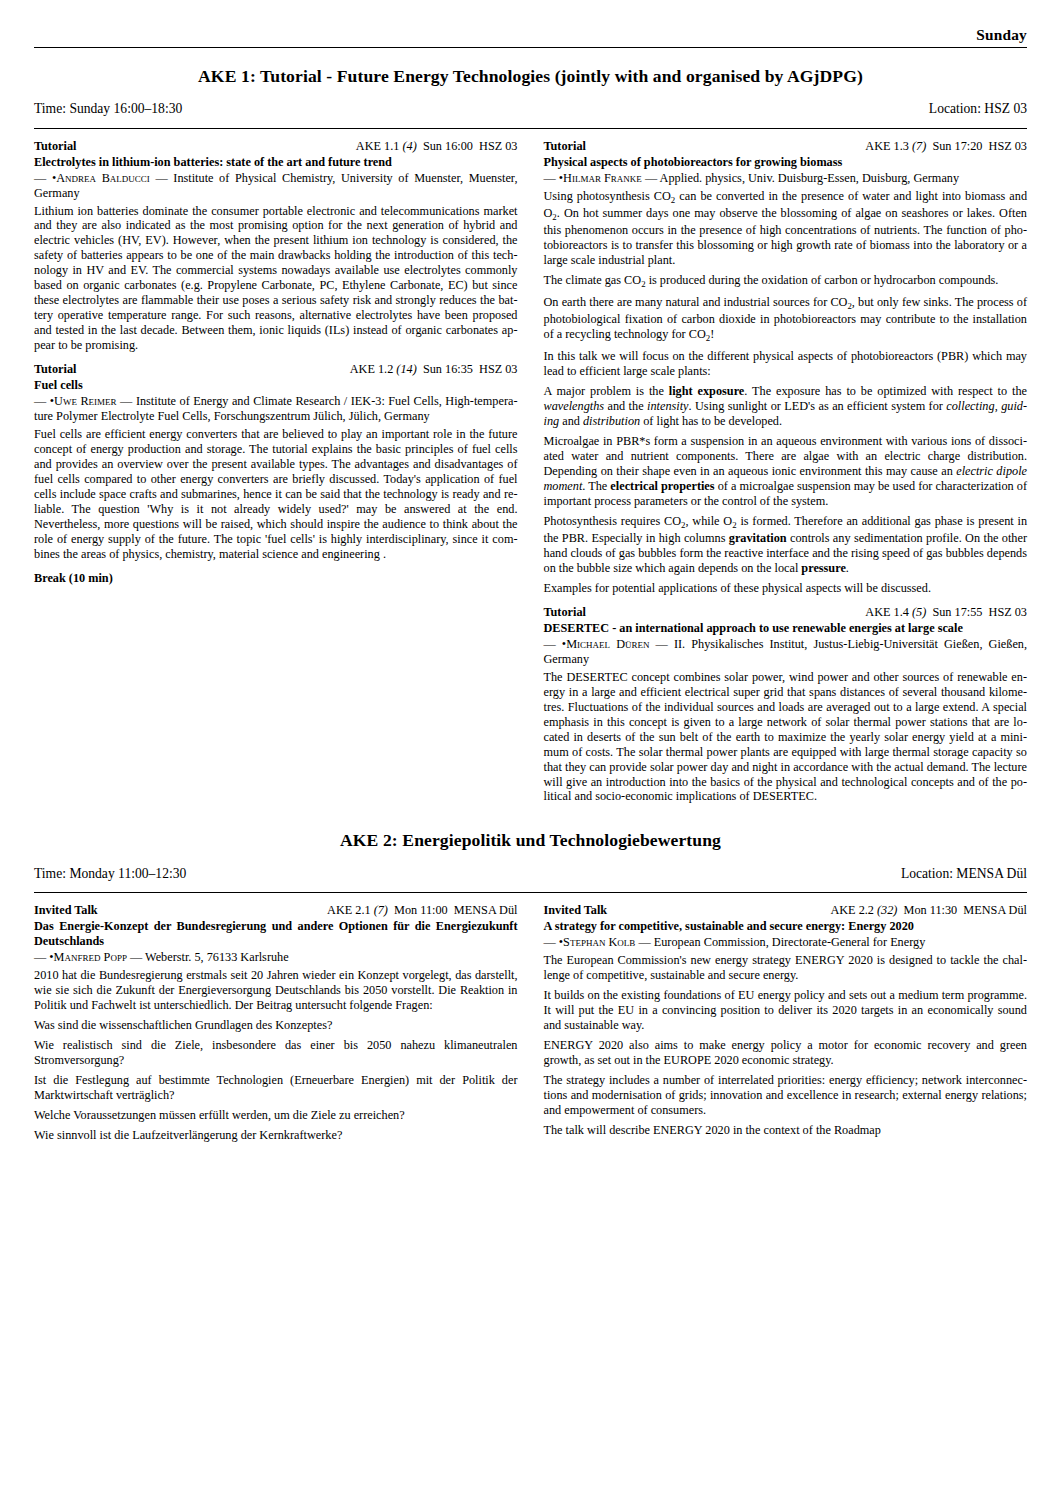Sunday
AKE 1: Tutorial - Future Energy Technologies (jointly with and organised by AGjDPG)
Time: Sunday 16:00–18:30 Location: HSZ 03
Tutorial AKE 1.1 (4) Sun 16:00 HSZ 03 Electrolytes in lithium-ion batteries: state of the art and future trend — •Andrea Balducci — Institute of Physical Chemistry, University of Muenster, Muenster, Germany
Lithium ion batteries dominate the consumer portable electronic and telecommunications market and they are also indicated as the most promising option for the next generation of hybrid and electric vehicles (HV, EV). However, when the present lithium ion technology is considered, the safety of batteries appears to be one of the main drawbacks holding the introduction of this technology in HV and EV. The commercial systems nowadays available use electrolytes commonly based on organic carbonates (e.g. Propylene Carbonate, PC, Ethylene Carbonate, EC) but since these electrolytes are flammable their use poses a serious safety risk and strongly reduces the battery operative temperature range. For such reasons, alternative electrolytes have been proposed and tested in the last decade. Between them, ionic liquids (ILs) instead of organic carbonates appear to be promising.
Tutorial AKE 1.2 (14) Sun 16:35 HSZ 03 Fuel cells — •Uwe Reimer — Institute of Energy and Climate Research / IEK-3: Fuel Cells, High-temperature Polymer Electrolyte Fuel Cells, Forschungszentrum Jülich, Jülich, Germany
Fuel cells are efficient energy converters that are believed to play an important role in the future concept of energy production and storage. The tutorial explains the basic principles of fuel cells and provides an overview over the present available types. The advantages and disadvantages of fuel cells compared to other energy converters are briefly discussed. Today's application of fuel cells include space crafts and submarines, hence it can be said that the technology is ready and reliable. The question 'Why is it not already widely used?' may be answered at the end. Nevertheless, more questions will be raised, which should inspire the audience to think about the role of energy supply of the future. The topic 'fuel cells' is highly interdisciplinary, since it combines the areas of physics, chemistry, material science and engineering .
Break (10 min)
Tutorial AKE 1.3 (7) Sun 17:20 HSZ 03 Physical aspects of photobioreactors for growing biomass — •Hilmar Franke — Applied. physics, Univ. Duisburg-Essen, Duisburg, Germany
Using photosynthesis CO2 can be converted in the presence of water and light into biomass and O2. On hot summer days one may observe the blossoming of algae on seashores or lakes. Often this phenomenon occurs in the presence of high concentrations of nutrients. The function of photobioreactors is to transfer this blossoming or high growth rate of biomass into the laboratory or a large scale industrial plant.
The climate gas CO2 is produced during the oxidation of carbon or hydrocarbon compounds.
On earth there are many natural and industrial sources for CO2, but only few sinks. The process of photobiological fixation of carbon dioxide in photobioreactors may contribute to the installation of a recycling technology for CO2!
In this talk we will focus on the different physical aspects of photobioreactors (PBR) which may lead to efficient large scale plants:
A major problem is the light exposure. The exposure has to be optimized with respect to the wavelengths and the intensity. Using sunlight or LED's as an efficient system for collecting, guiding and distribution of light has to be developed.
Microalgae in PBR*s form a suspension in an aqueous environment with various ions of dissociated water and nutrient components. There are algae with an electric charge distribution. Depending on their shape even in an aqueous ionic environment this may cause an electric dipole moment. The electrical properties of a microalgae suspension may be used for characterization of important process parameters or the control of the system.
Photosynthesis requires CO2, while O2 is formed. Therefore an additional gas phase is present in the PBR. Especially in high columns gravitation controls any sedimentation profile. On the other hand clouds of gas bubbles form the reactive interface and the rising speed of gas bubbles depends on the bubble size which again depends on the local pressure.
Examples for potential applications of these physical aspects will be discussed.
Tutorial AKE 1.4 (5) Sun 17:55 HSZ 03 DESERTEC - an international approach to use renewable energies at large scale — •Michael Düren — II. Physikalisches Institut, Justus-Liebig-Universität Gießen, Gießen, Germany
The DESERTEC concept combines solar power, wind power and other sources of renewable energy in a large and efficient electrical super grid that spans distances of several thousand kilometres. Fluctuations of the individual sources and loads are averaged out to a large extend. A special emphasis in this concept is given to a large network of solar thermal power stations that are located in deserts of the sun belt of the earth to maximize the yearly solar energy yield at a minimum of costs. The solar thermal power plants are equipped with large thermal storage capacity so that they can provide solar power day and night in accordance with the actual demand. The lecture will give an introduction into the basics of the physical and technological concepts and of the political and socio-economic implications of DESERTEC.
AKE 2: Energiepolitik und Technologiebewertung
Time: Monday 11:00–12:30 Location: MENSA Dül
Invited Talk AKE 2.1 (7) Mon 11:00 MENSA Dül Das Energie-Konzept der Bundesregierung und andere Optionen für die Energiezukunft Deutschlands — •Manfred Popp — Weberstr. 5, 76133 Karlsruhe
2010 hat die Bundesregierung erstmals seit 20 Jahren wieder ein Konzept vorgelegt, das darstellt, wie sie sich die Zukunft der Energieversorgung Deutschlands bis 2050 vorstellt. Die Reaktion in Politik und Fachwelt ist unterschiedlich. Der Beitrag untersucht folgende Fragen:
Was sind die wissenschaftlichen Grundlagen des Konzeptes?
Wie realistisch sind die Ziele, insbesondere das einer bis 2050 nahezu klimaneutralen Stromversorgung?
Ist die Festlegung auf bestimmte Technologien (Erneuerbare Energien) mit der Politik der Marktwirtschaft verträglich?
Welche Voraussetzungen müssen erfüllt werden, um die Ziele zu erreichen?
Wie sinnvoll ist die Laufzeitverlängerung der Kernkraftwerke?
Invited Talk AKE 2.2 (32) Mon 11:30 MENSA Dül A strategy for competitive, sustainable and secure energy: Energy 2020 — •Stephan Kolb — European Commission, Directorate-General for Energy
The European Commission's new energy strategy ENERGY 2020 is designed to tackle the challenge of competitive, sustainable and secure energy.
It builds on the existing foundations of EU energy policy and sets out a medium term programme. It will put the EU in a convincing position to deliver its 2020 targets in an economically sound and sustainable way.
ENERGY 2020 also aims to make energy policy a motor for economic recovery and green growth, as set out in the EUROPE 2020 economic strategy.
The strategy includes a number of interrelated priorities: energy efficiency; network interconnections and modernisation of grids; innovation and excellence in research; external energy relations; and empowerment of consumers.
The talk will describe ENERGY 2020 in the context of the Roadmap